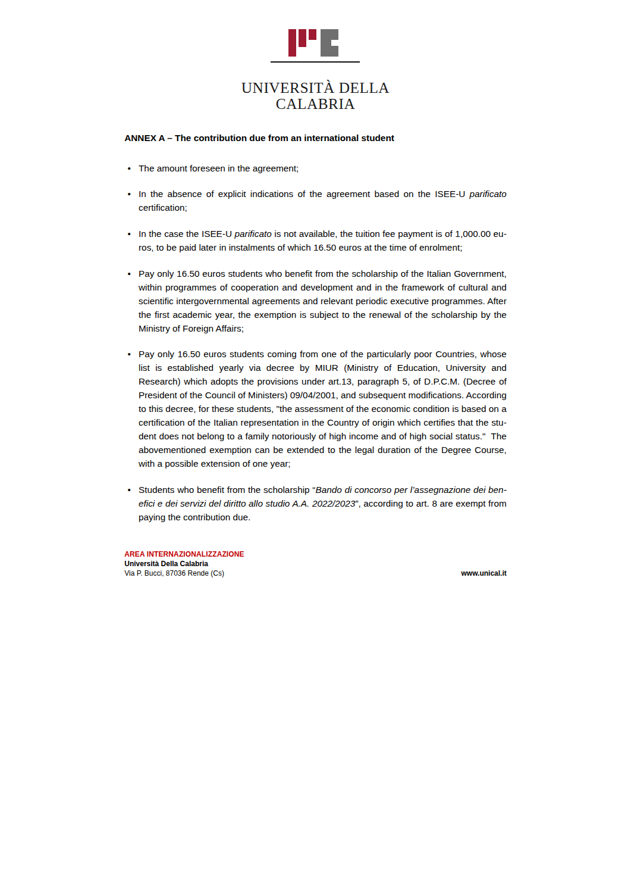UNIVERSITÀ DELLA CALABRIA
ANNEX A – The contribution due from an international student
The amount foreseen in the agreement;
In the absence of explicit indications of the agreement based on the ISEE-U parificato certification;
In the case the ISEE-U parificato is not available, the tuition fee payment is of 1,000.00 euros, to be paid later in instalments of which 16.50 euros at the time of enrolment;
Pay only 16.50 euros students who benefit from the scholarship of the Italian Government, within programmes of cooperation and development and in the framework of cultural and scientific intergovernmental agreements and relevant periodic executive programmes. After the first academic year, the exemption is subject to the renewal of the scholarship by the Ministry of Foreign Affairs;
Pay only 16.50 euros students coming from one of the particularly poor Countries, whose list is established yearly via decree by MIUR (Ministry of Education, University and Research) which adopts the provisions under art.13, paragraph 5, of D.P.C.M. (Decree of President of the Council of Ministers) 09/04/2001, and subsequent modifications. According to this decree, for these students, "the assessment of the economic condition is based on a certification of the Italian representation in the Country of origin which certifies that the student does not belong to a family notoriously of high income and of high social status." The abovementioned exemption can be extended to the legal duration of the Degree Course, with a possible extension of one year;
Students who benefit from the scholarship “Bando di concorso per l’assegnazione dei benefici e dei servizi del diritto allo studio A.A. 2022/2023”, according to art. 8 are exempt from paying the contribution due.
AREA INTERNAZIONALIZZAZIONE
Università Della Calabria
Via P. Bucci, 87036 Rende (Cs) www.unical.it